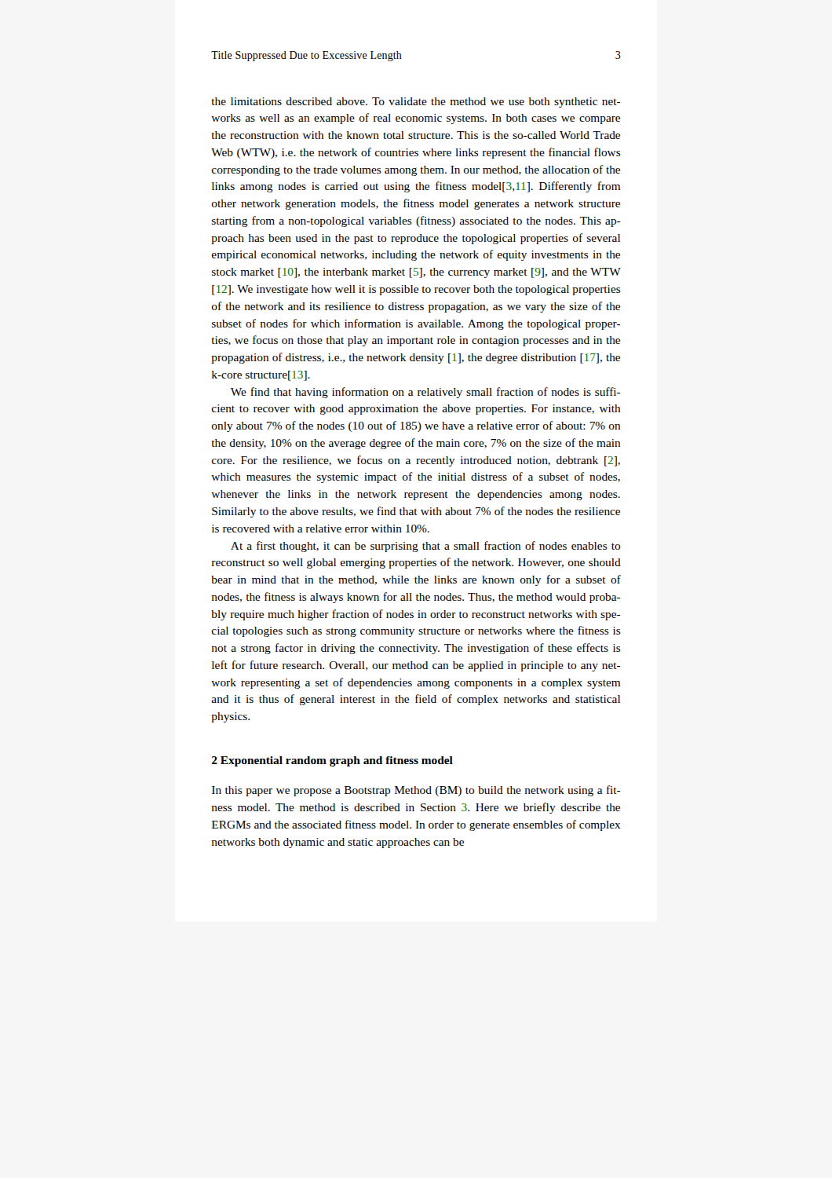Title Suppressed Due to Excessive Length 3
the limitations described above. To validate the method we use both synthetic networks as well as an example of real economic systems. In both cases we compare the reconstruction with the known total structure. This is the so-called World Trade Web (WTW), i.e. the network of countries where links represent the financial flows corresponding to the trade volumes among them. In our method, the allocation of the links among nodes is carried out using the fitness model[3,11]. Differently from other network generation models, the fitness model generates a network structure starting from a non-topological variables (fitness) associated to the nodes. This approach has been used in the past to reproduce the topological properties of several empirical economical networks, including the network of equity investments in the stock market [10], the interbank market [5], the currency market [9], and the WTW [12]. We investigate how well it is possible to recover both the topological properties of the network and its resilience to distress propagation, as we vary the size of the subset of nodes for which information is available. Among the topological properties, we focus on those that play an important role in contagion processes and in the propagation of distress, i.e., the network density [1], the degree distribution [17], the k-core structure[13].
We find that having information on a relatively small fraction of nodes is sufficient to recover with good approximation the above properties. For instance, with only about 7% of the nodes (10 out of 185) we have a relative error of about: 7% on the density, 10% on the average degree of the main core, 7% on the size of the main core. For the resilience, we focus on a recently introduced notion, debtrank [2], which measures the systemic impact of the initial distress of a subset of nodes, whenever the links in the network represent the dependencies among nodes. Similarly to the above results, we find that with about 7% of the nodes the resilience is recovered with a relative error within 10%.
At a first thought, it can be surprising that a small fraction of nodes enables to reconstruct so well global emerging properties of the network. However, one should bear in mind that in the method, while the links are known only for a subset of nodes, the fitness is always known for all the nodes. Thus, the method would probably require much higher fraction of nodes in order to reconstruct networks with special topologies such as strong community structure or networks where the fitness is not a strong factor in driving the connectivity. The investigation of these effects is left for future research. Overall, our method can be applied in principle to any network representing a set of dependencies among components in a complex system and it is thus of general interest in the field of complex networks and statistical physics.
2 Exponential random graph and fitness model
In this paper we propose a Bootstrap Method (BM) to build the network using a fitness model. The method is described in Section 3. Here we briefly describe the ERGMs and the associated fitness model. In order to generate ensembles of complex networks both dynamic and static approaches can be